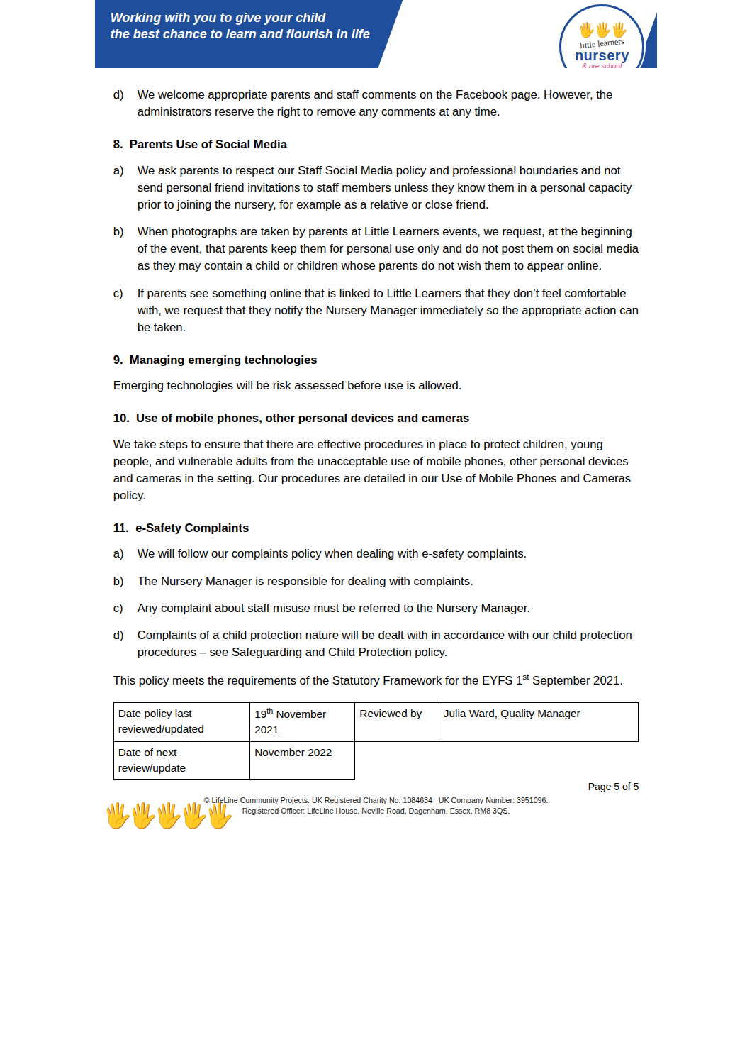Working with you to give your child
the best chance to learn and flourish in life
🖐🖐🖐
little learners
nursery
& pre school
We welcome appropriate parents and staff comments on the Facebook page. However, the administrators reserve the right to remove any comments at any time.
8. Parents Use of Social Media
We ask parents to respect our Staff Social Media policy and professional boundaries and not send personal friend invitations to staff members unless they know them in a personal capacity prior to joining the nursery, for example as a relative or close friend.
When photographs are taken by parents at Little Learners events, we request, at the beginning of the event, that parents keep them for personal use only and do not post them on social media as they may contain a child or children whose parents do not wish them to appear online.
If parents see something online that is linked to Little Learners that they don’t feel comfortable with, we request that they notify the Nursery Manager immediately so the appropriate action can be taken.
9. Managing emerging technologies
Emerging technologies will be risk assessed before use is allowed.
10. Use of mobile phones, other personal devices and cameras
We take steps to ensure that there are effective procedures in place to protect children, young people, and vulnerable adults from the unacceptable use of mobile phones, other personal devices and cameras in the setting. Our procedures are detailed in our Use of Mobile Phones and Cameras policy.
11. e-Safety Complaints
We will follow our complaints policy when dealing with e-safety complaints.
The Nursery Manager is responsible for dealing with complaints.
Any complaint about staff misuse must be referred to the Nursery Manager.
Complaints of a child protection nature will be dealt with in accordance with our child protection procedures – see Safeguarding and Child Protection policy.
This policy meets the requirements of the Statutory Framework for the EYFS 1st September 2021.
| Date policy last reviewed/updated | 19 th November 2021 | Reviewed by | Julia Ward, Quality Manager |
| Date of next review/update | November 2022 | | |
🖐🖐🖐🖐🖐
Page 5 of 5
© LifeLine Community Projects. UK Registered Charity No: 1084634 UK Company Number: 3951096.
Registered Officer: LifeLine House, Neville Road, Dagenham, Essex, RM8 3QS.